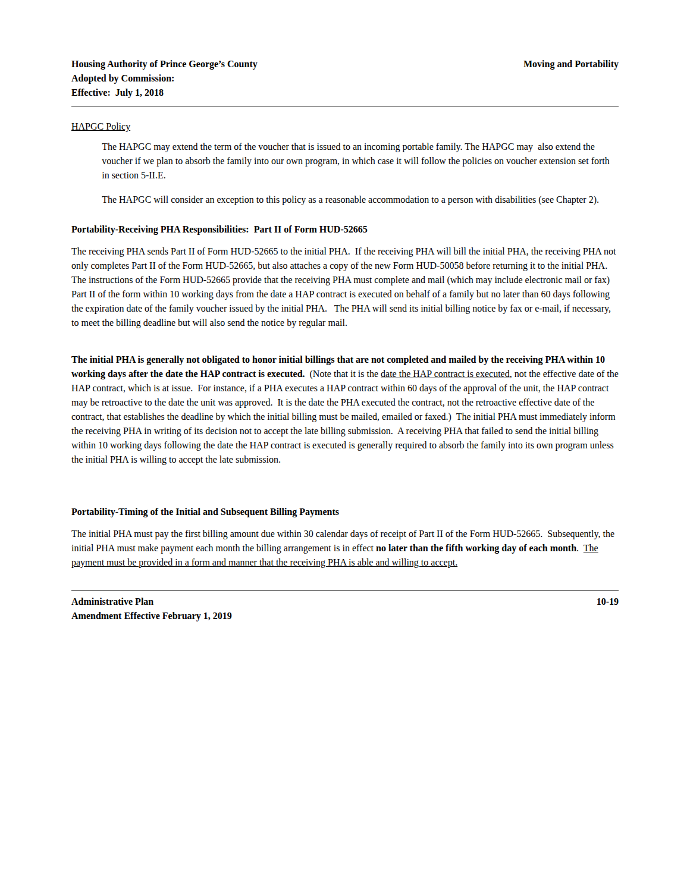Housing Authority of Prince George’s County
Adopted by Commission:
Effective: July 1, 2018
Moving and Portability
HAPGC Policy
The HAPGC may extend the term of the voucher that is issued to an incoming portable family. The HAPGC may also extend the voucher if we plan to absorb the family into our own program, in which case it will follow the policies on voucher extension set forth in section 5-II.E.
The HAPGC will consider an exception to this policy as a reasonable accommodation to a person with disabilities (see Chapter 2).
Portability-Receiving PHA Responsibilities: Part II of Form HUD-52665
The receiving PHA sends Part II of Form HUD-52665 to the initial PHA. If the receiving PHA will bill the initial PHA, the receiving PHA not only completes Part II of the Form HUD-52665, but also attaches a copy of the new Form HUD-50058 before returning it to the initial PHA. The instructions of the Form HUD-52665 provide that the receiving PHA must complete and mail (which may include electronic mail or fax) Part II of the form within 10 working days from the date a HAP contract is executed on behalf of a family but no later than 60 days following the expiration date of the family voucher issued by the initial PHA. The PHA will send its initial billing notice by fax or e-mail, if necessary, to meet the billing deadline but will also send the notice by regular mail.
The initial PHA is generally not obligated to honor initial billings that are not completed and mailed by the receiving PHA within 10 working days after the date the HAP contract is executed. (Note that it is the date the HAP contract is executed, not the effective date of the HAP contract, which is at issue. For instance, if a PHA executes a HAP contract within 60 days of the approval of the unit, the HAP contract may be retroactive to the date the unit was approved. It is the date the PHA executed the contract, not the retroactive effective date of the contract, that establishes the deadline by which the initial billing must be mailed, emailed or faxed.) The initial PHA must immediately inform the receiving PHA in writing of its decision not to accept the late billing submission. A receiving PHA that failed to send the initial billing within 10 working days following the date the HAP contract is executed is generally required to absorb the family into its own program unless the initial PHA is willing to accept the late submission.
Portability-Timing of the Initial and Subsequent Billing Payments
The initial PHA must pay the first billing amount due within 30 calendar days of receipt of Part II of the Form HUD-52665. Subsequently, the initial PHA must make payment each month the billing arrangement is in effect no later than the fifth working day of each month. The payment must be provided in a form and manner that the receiving PHA is able and willing to accept.
Administrative Plan
Amendment Effective February 1, 2019
10-19